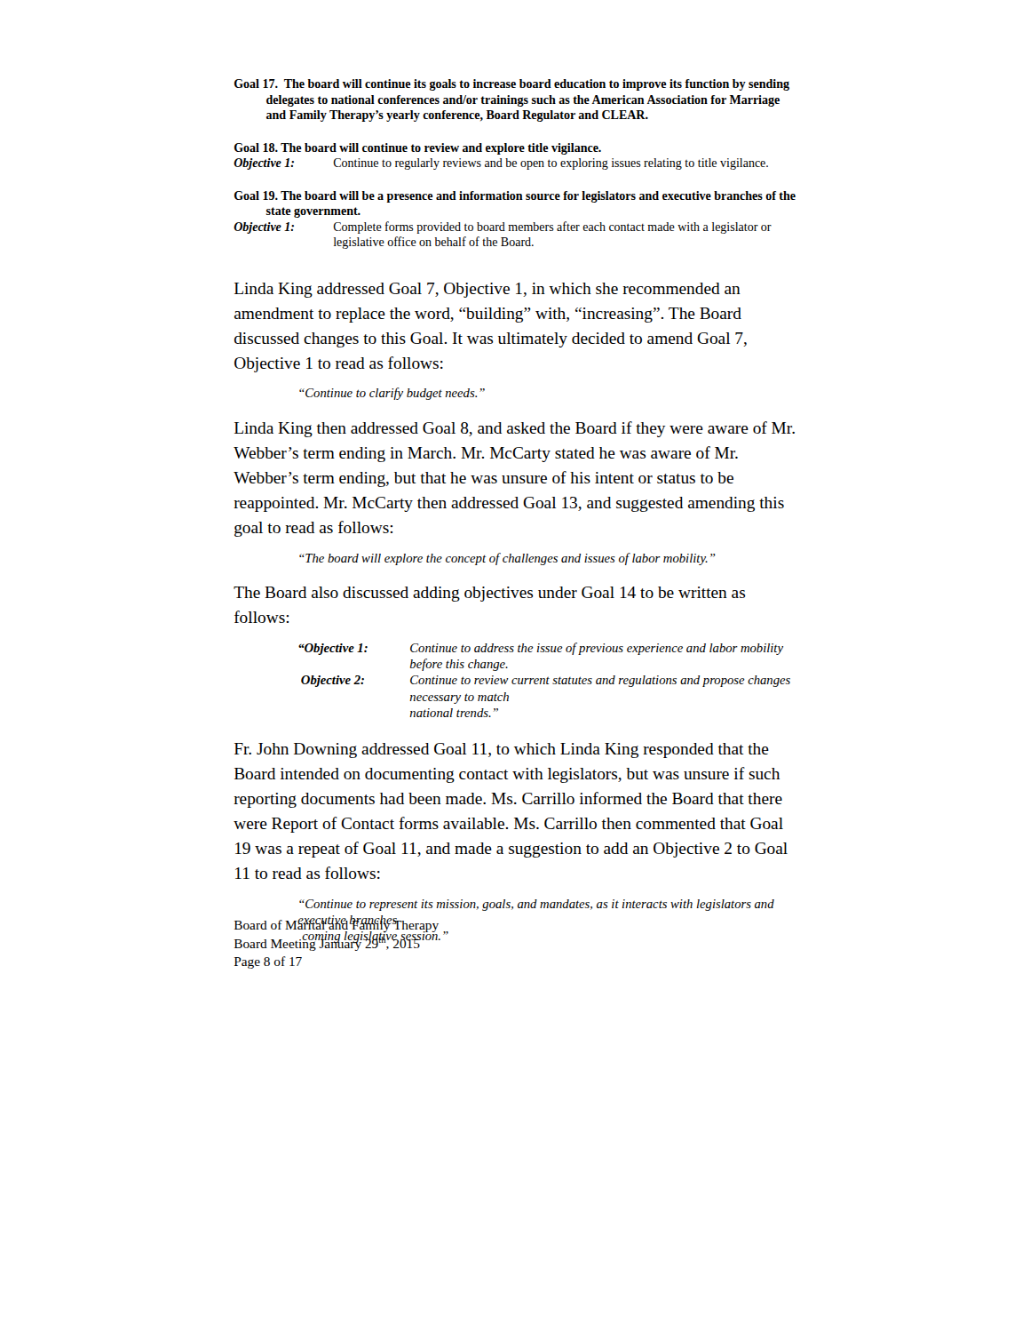Goal 17. The board will continue its goals to increase board education to improve its function by sending delegates to national conferences and/or trainings such as the American Association for Marriage and Family Therapy’s yearly conference, Board Regulator and CLEAR.
Goal 18. The board will continue to review and explore title vigilance.
Objective 1: Continue to regularly reviews and be open to exploring issues relating to title vigilance.
Goal 19. The board will be a presence and information source for legislators and executive branches of the state government.
Objective 1: Complete forms provided to board members after each contact made with a legislator or legislative office on behalf of the Board.
Linda King addressed Goal 7, Objective 1, in which she recommended an amendment to replace the word, “building” with, “increasing”. The Board discussed changes to this Goal. It was ultimately decided to amend Goal 7, Objective 1 to read as follows:
“Continue to clarify budget needs.”
Linda King then addressed Goal 8, and asked the Board if they were aware of Mr. Webber’s term ending in March. Mr. McCarty stated he was aware of Mr. Webber’s term ending, but that he was unsure of his intent or status to be reappointed. Mr. McCarty then addressed Goal 13, and suggested amending this goal to read as follows:
“The board will explore the concept of challenges and issues of labor mobility.”
The Board also discussed adding objectives under Goal 14 to be written as follows:
“Objective 1: Continue to address the issue of previous experience and labor mobility before this change.
Objective 2: Continue to review current statutes and regulations and propose changes necessary to match
national trends.”
Fr. John Downing addressed Goal 11, to which Linda King responded that the Board intended on documenting contact with legislators, but was unsure if such reporting documents had been made. Ms. Carrillo informed the Board that there were Report of Contact forms available. Ms. Carrillo then commented that Goal 19 was a repeat of Goal 11, and made a suggestion to add an Objective 2 to Goal 11 to read as follows:
“Continue to represent its mission, goals, and mandates, as it interacts with legislators and executive branches
coming legislative session.”
Board of Marital and Family Therapy
Board Meeting January 29th, 2015
Page 8 of 17